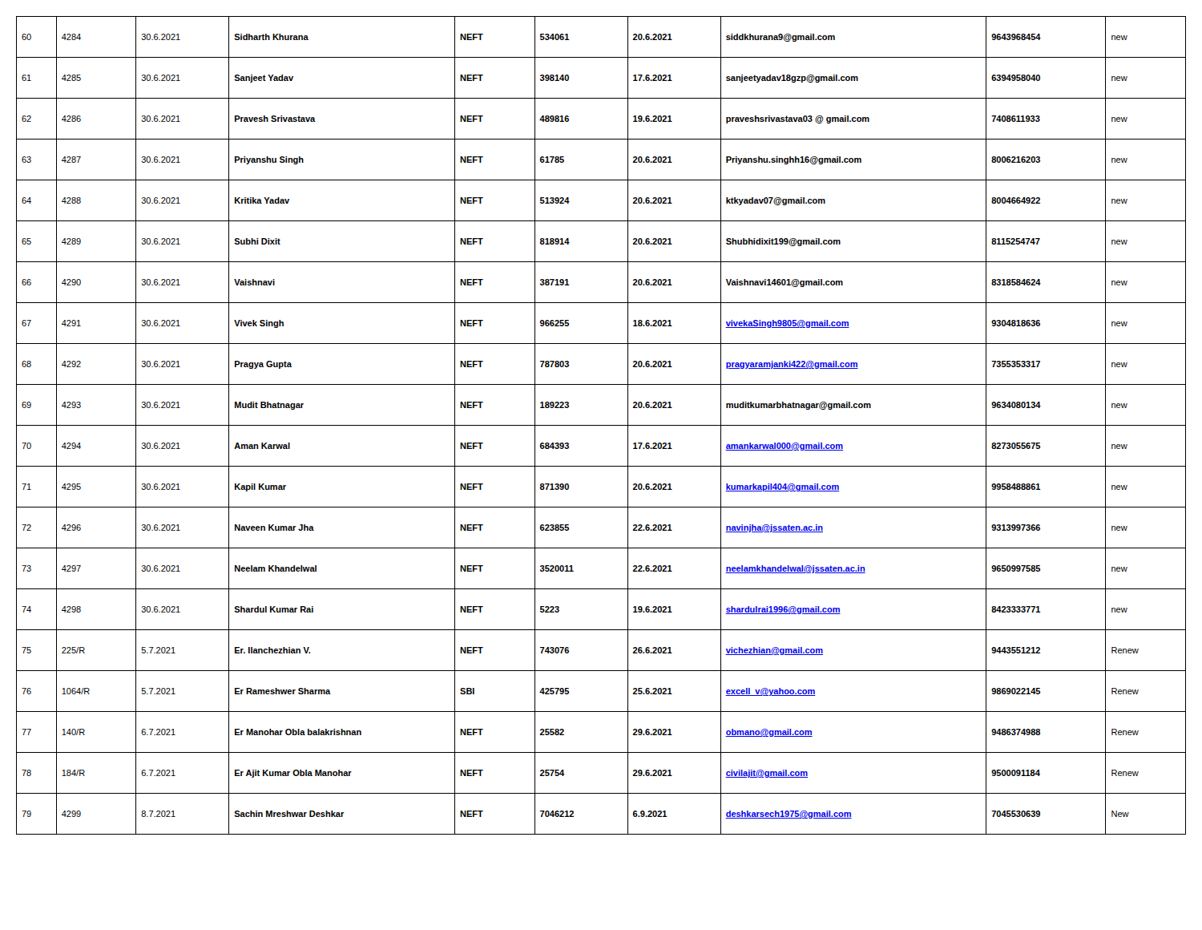| 60 | 4284 | 30.6.2021 | Sidharth Khurana | NEFT | 534061 | 20.6.2021 | siddkhurana9@gmail.com | 9643968454 | new |
| 61 | 4285 | 30.6.2021 | Sanjeet Yadav | NEFT | 398140 | 17.6.2021 | sanjeetyadav18gzp@gmail.com | 6394958040 | new |
| 62 | 4286 | 30.6.2021 | Pravesh Srivastava | NEFT | 489816 | 19.6.2021 | praveshsrivastava03 @ gmail.com | 7408611933 | new |
| 63 | 4287 | 30.6.2021 | Priyanshu Singh | NEFT | 61785 | 20.6.2021 | Priyanshu.singhh16@gmail.com | 8006216203 | new |
| 64 | 4288 | 30.6.2021 | Kritika Yadav | NEFT | 513924 | 20.6.2021 | ktkyadav07@gmail.com | 8004664922 | new |
| 65 | 4289 | 30.6.2021 | Subhi Dixit | NEFT | 818914 | 20.6.2021 | Shubhidixit199@gmail.com | 8115254747 | new |
| 66 | 4290 | 30.6.2021 | Vaishnavi | NEFT | 387191 | 20.6.2021 | Vaishnavi14601@gmail.com | 8318584624 | new |
| 67 | 4291 | 30.6.2021 | Vivek Singh | NEFT | 966255 | 18.6.2021 | vivekaSingh9805@gmail.com | 9304818636 | new |
| 68 | 4292 | 30.6.2021 | Pragya Gupta | NEFT | 787803 | 20.6.2021 | pragyaramjanki422@gmail.com | 7355353317 | new |
| 69 | 4293 | 30.6.2021 | Mudit Bhatnagar | NEFT | 189223 | 20.6.2021 | muditkumarbhatnagar@gmail.com | 9634080134 | new |
| 70 | 4294 | 30.6.2021 | Aman Karwal | NEFT | 684393 | 17.6.2021 | amankarwal000@gmail.com | 8273055675 | new |
| 71 | 4295 | 30.6.2021 | Kapil Kumar | NEFT | 871390 | 20.6.2021 | kumarkapil404@gmail.com | 9958488861 | new |
| 72 | 4296 | 30.6.2021 | Naveen Kumar Jha | NEFT | 623855 | 22.6.2021 | navinjha@jssaten.ac.in | 9313997366 | new |
| 73 | 4297 | 30.6.2021 | Neelam Khandelwal | NEFT | 3520011 | 22.6.2021 | neelamkhandelwal@jssaten.ac.in | 9650997585 | new |
| 74 | 4298 | 30.6.2021 | Shardul Kumar Rai | NEFT | 5223 | 19.6.2021 | shardulrai1996@gmail.com | 8423333771 | new |
| 75 | 225/R | 5.7.2021 | Er. Ilanchezhian V. | NEFT | 743076 | 26.6.2021 | vichezhian@gmail.com | 9443551212 | Renew |
| 76 | 1064/R | 5.7.2021 | Er Rameshwer Sharma | SBI | 425795 | 25.6.2021 | excell_v@yahoo.com | 9869022145 | Renew |
| 77 | 140/R | 6.7.2021 | Er Manohar Obla balakrishnan | NEFT | 25582 | 29.6.2021 | obmano@gmail.com | 9486374988 | Renew |
| 78 | 184/R | 6.7.2021 | Er Ajit Kumar Obla Manohar | NEFT | 25754 | 29.6.2021 | civilajit@gmail.com | 9500091184 | Renew |
| 79 | 4299 | 8.7.2021 | Sachin Mreshwar Deshkar | NEFT | 7046212 | 6.9.2021 | deshkarsech1975@gmail.com | 7045530639 | New |